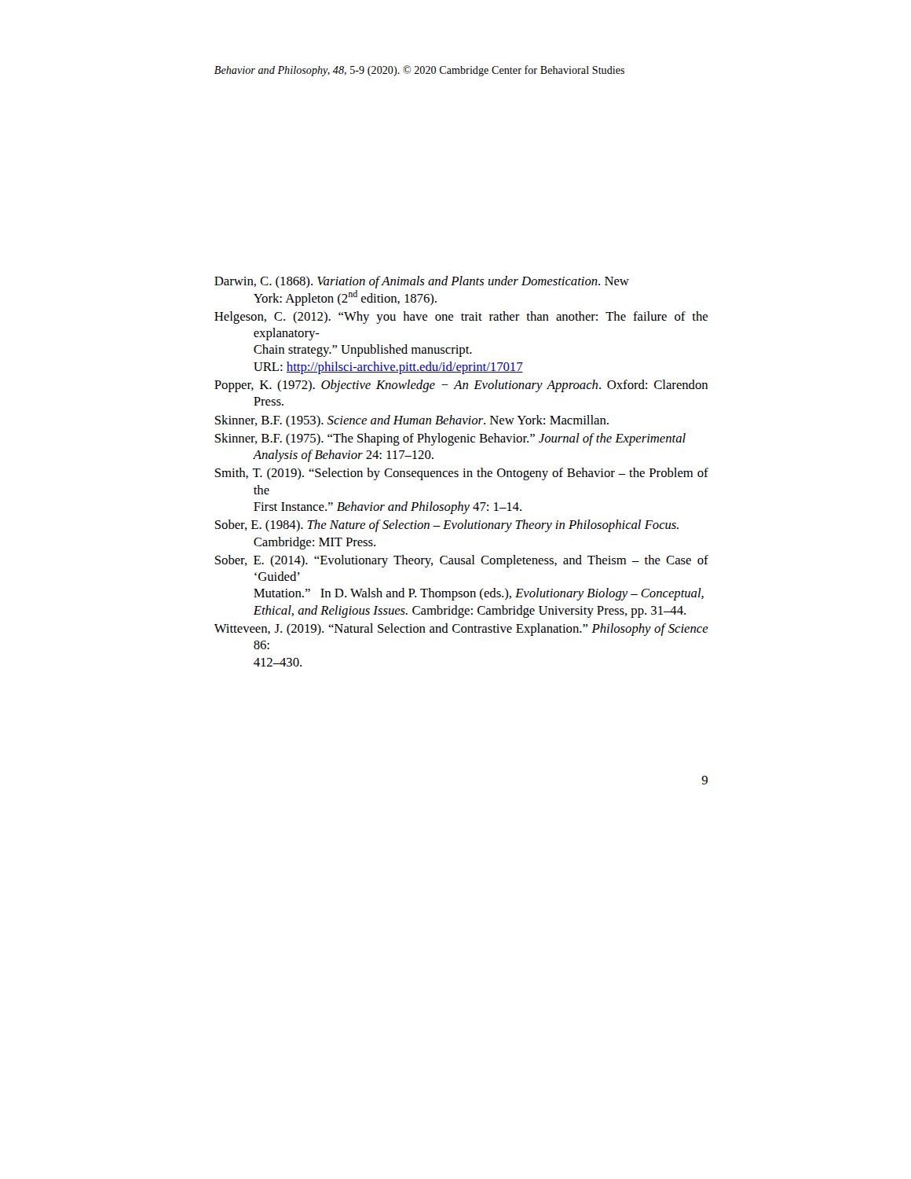Behavior and Philosophy, 48, 5-9 (2020). © 2020 Cambridge Center for Behavioral Studies
Darwin, C. (1868). Variation of Animals and Plants under Domestication. New York: Appleton (2nd edition, 1876).
Helgeson, C. (2012). “Why you have one trait rather than another: The failure of the explanatory- Chain strategy.” Unpublished manuscript. URL: http://philsci-archive.pitt.edu/id/eprint/17017
Popper, K. (1972). Objective Knowledge − An Evolutionary Approach. Oxford: Clarendon Press.
Skinner, B.F. (1953). Science and Human Behavior. New York: Macmillan.
Skinner, B.F. (1975). “The Shaping of Phylogenic Behavior.” Journal of the Experimental Analysis of Behavior 24: 117–120.
Smith, T. (2019). “Selection by Consequences in the Ontogeny of Behavior – the Problem of the First Instance.” Behavior and Philosophy 47: 1–14.
Sober, E. (1984). The Nature of Selection – Evolutionary Theory in Philosophical Focus. Cambridge: MIT Press.
Sober, E. (2014). “Evolutionary Theory, Causal Completeness, and Theism – the Case of ‘Guided’ Mutation.” In D. Walsh and P. Thompson (eds.), Evolutionary Biology – Conceptual, Ethical, and Religious Issues. Cambridge: Cambridge University Press, pp. 31–44.
Witteveen, J. (2019). “Natural Selection and Contrastive Explanation.” Philosophy of Science 86: 412–430.
9